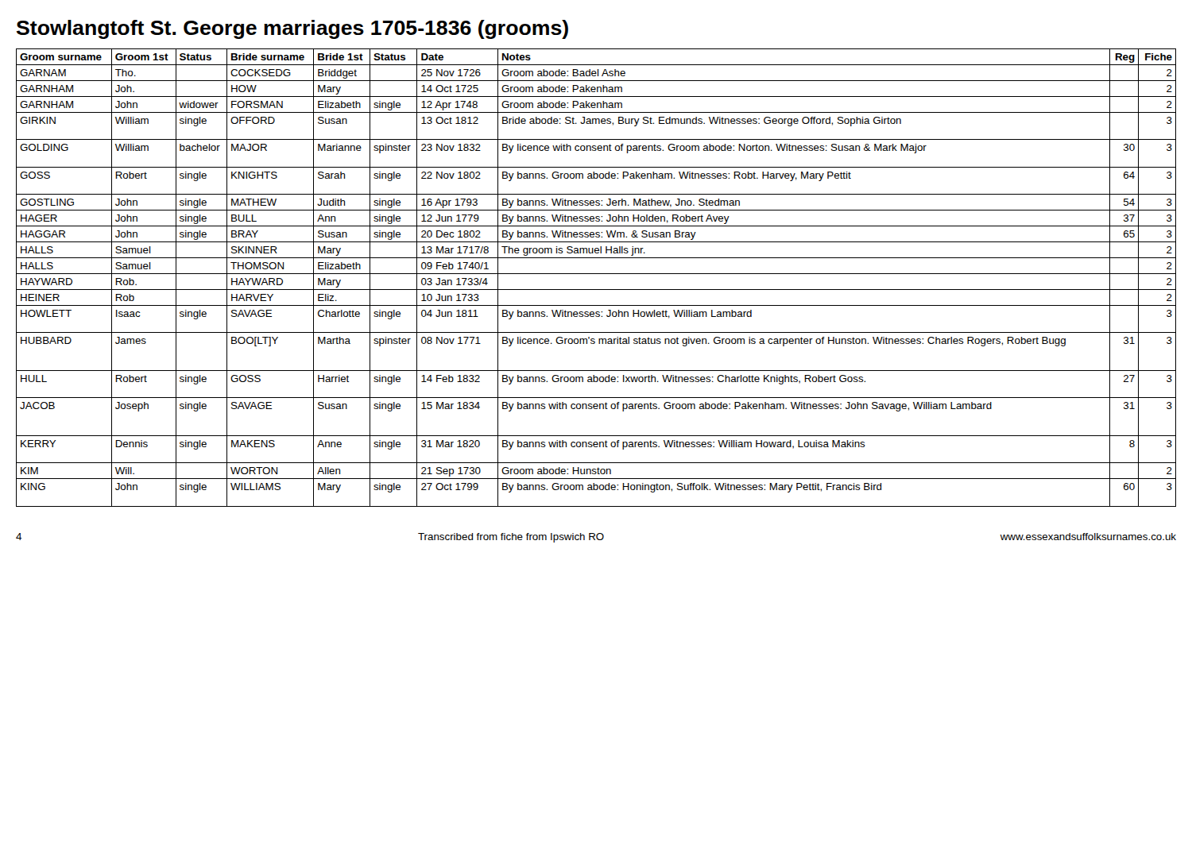Stowlangtoft St. George marriages 1705-1836 (grooms)
| Groom surname | Groom 1st | Status | Bride surname | Bride 1st | Status | Date | Notes | Reg | Fiche |
| --- | --- | --- | --- | --- | --- | --- | --- | --- | --- |
| GARNAM | Tho. | | COCKSEDG | Briddget | | 25 Nov 1726 | Groom abode: Badel Ashe | | 2 |
| GARNHAM | Joh. | | HOW | Mary | | 14 Oct 1725 | Groom abode: Pakenham | | 2 |
| GARNHAM | John | widower | FORSMAN | Elizabeth | single | 12 Apr 1748 | Groom abode: Pakenham | | 2 |
| GIRKIN | William | single | OFFORD | Susan | | 13 Oct 1812 | Bride abode: St. James, Bury St. Edmunds. Witnesses: George Offord, Sophia Girton | | 3 |
| GOLDING | William | bachelor | MAJOR | Marianne | spinster | 23 Nov 1832 | By licence with consent of parents. Groom abode: Norton. Witnesses: Susan & Mark Major | 30 | 3 |
| GOSS | Robert | single | KNIGHTS | Sarah | single | 22 Nov 1802 | By banns. Groom abode: Pakenham. Witnesses: Robt. Harvey, Mary Pettit | 64 | 3 |
| GOSTLING | John | single | MATHEW | Judith | single | 16 Apr 1793 | By banns. Witnesses: Jerh. Mathew, Jno. Stedman | 54 | 3 |
| HAGER | John | single | BULL | Ann | single | 12 Jun 1779 | By banns. Witnesses: John Holden, Robert Avey | 37 | 3 |
| HAGGAR | John | single | BRAY | Susan | single | 20 Dec 1802 | By banns. Witnesses: Wm. & Susan Bray | 65 | 3 |
| HALLS | Samuel | | SKINNER | Mary | | 13 Mar 1717/8 | The groom is Samuel Halls jnr. | | 2 |
| HALLS | Samuel | | THOMSON | Elizabeth | | 09 Feb 1740/1 | | | 2 |
| HAYWARD | Rob. | | HAYWARD | Mary | | 03 Jan 1733/4 | | | 2 |
| HEINER | Rob | | HARVEY | Eliz. | | 10 Jun 1733 | | | 2 |
| HOWLETT | Isaac | single | SAVAGE | Charlotte | single | 04 Jun 1811 | By banns. Witnesses: John Howlett, William Lambard | | 3 |
| HUBBARD | James | | BOO[LT]Y | Martha | spinster | 08 Nov 1771 | By licence. Groom's marital status not given. Groom is a carpenter of Hunston. Witnesses: Charles Rogers, Robert Bugg | 31 | 3 |
| HULL | Robert | single | GOSS | Harriet | single | 14 Feb 1832 | By banns. Groom abode: Ixworth. Witnesses: Charlotte Knights, Robert Goss. | 27 | 3 |
| JACOB | Joseph | single | SAVAGE | Susan | single | 15 Mar 1834 | By banns with consent of parents. Groom abode: Pakenham. Witnesses: John Savage, William Lambard | 31 | 3 |
| KERRY | Dennis | single | MAKENS | Anne | single | 31 Mar 1820 | By banns with consent of parents. Witnesses: William Howard, Louisa Makins | 8 | 3 |
| KIM | Will. | | WORTON | Allen | | 21 Sep 1730 | Groom abode: Hunston | | 2 |
| KING | John | single | WILLIAMS | Mary | single | 27 Oct 1799 | By banns. Groom abode: Honington, Suffolk. Witnesses: Mary Pettit, Francis Bird | 60 | 3 |
4
Transcribed from fiche from Ipswich RO
www.essexandsuffolksurnames.co.uk